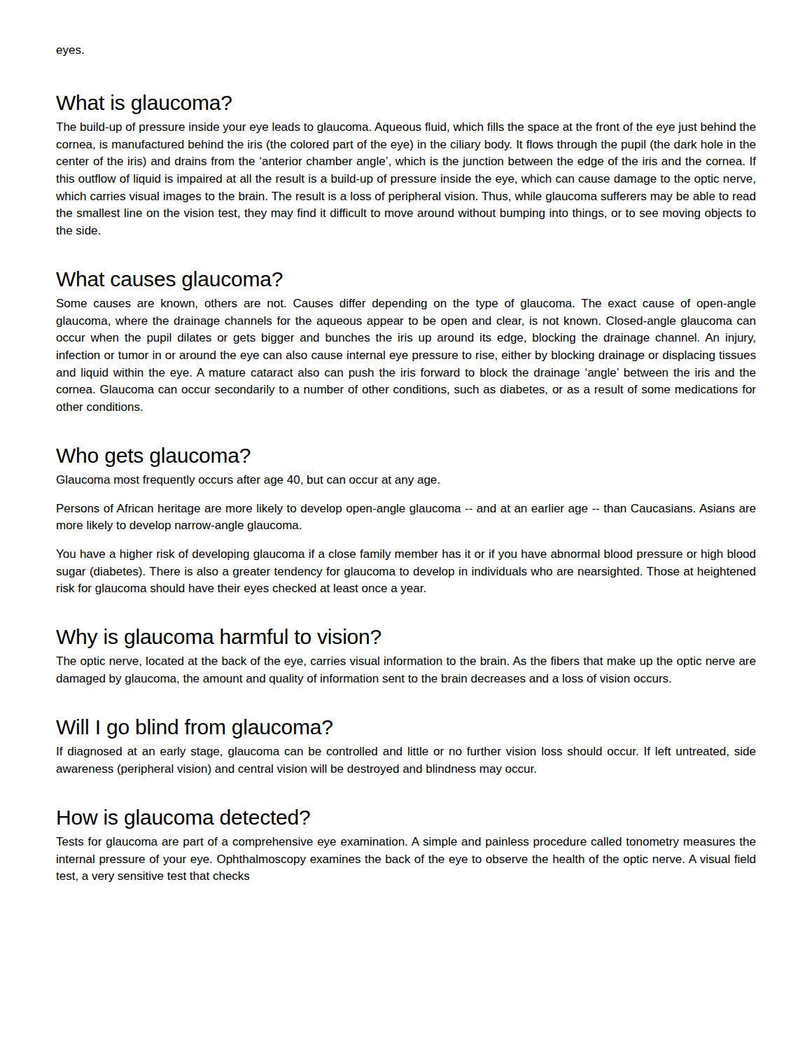eyes.
What is glaucoma?
The build-up of pressure inside your eye leads to glaucoma. Aqueous fluid, which fills the space at the front of the eye just behind the cornea, is manufactured behind the iris (the colored part of the eye) in the ciliary body. It flows through the pupil (the dark hole in the center of the iris) and drains from the ‘anterior chamber angle’, which is the junction between the edge of the iris and the cornea. If this outflow of liquid is impaired at all the result is a build-up of pressure inside the eye, which can cause damage to the optic nerve, which carries visual images to the brain. The result is a loss of peripheral vision. Thus, while glaucoma sufferers may be able to read the smallest line on the vision test, they may find it difficult to move around without bumping into things, or to see moving objects to the side.
What causes glaucoma?
Some causes are known, others are not. Causes differ depending on the type of glaucoma. The exact cause of open-angle glaucoma, where the drainage channels for the aqueous appear to be open and clear, is not known. Closed-angle glaucoma can occur when the pupil dilates or gets bigger and bunches the iris up around its edge, blocking the drainage channel. An injury, infection or tumor in or around the eye can also cause internal eye pressure to rise, either by blocking drainage or displacing tissues and liquid within the eye. A mature cataract also can push the iris forward to block the drainage ‘angle’ between the iris and the cornea. Glaucoma can occur secondarily to a number of other conditions, such as diabetes, or as a result of some medications for other conditions.
Who gets glaucoma?
Glaucoma most frequently occurs after age 40, but can occur at any age.
Persons of African heritage are more likely to develop open-angle glaucoma -- and at an earlier age -- than Caucasians. Asians are more likely to develop narrow-angle glaucoma.
You have a higher risk of developing glaucoma if a close family member has it or if you have abnormal blood pressure or high blood sugar (diabetes). There is also a greater tendency for glaucoma to develop in individuals who are nearsighted. Those at heightened risk for glaucoma should have their eyes checked at least once a year.
Why is glaucoma harmful to vision?
The optic nerve, located at the back of the eye, carries visual information to the brain. As the fibers that make up the optic nerve are damaged by glaucoma, the amount and quality of information sent to the brain decreases and a loss of vision occurs.
Will I go blind from glaucoma?
If diagnosed at an early stage, glaucoma can be controlled and little or no further vision loss should occur. If left untreated, side awareness (peripheral vision) and central vision will be destroyed and blindness may occur.
How is glaucoma detected?
Tests for glaucoma are part of a comprehensive eye examination. A simple and painless procedure called tonometry measures the internal pressure of your eye. Ophthalmoscopy examines the back of the eye to observe the health of the optic nerve. A visual field test, a very sensitive test that checks